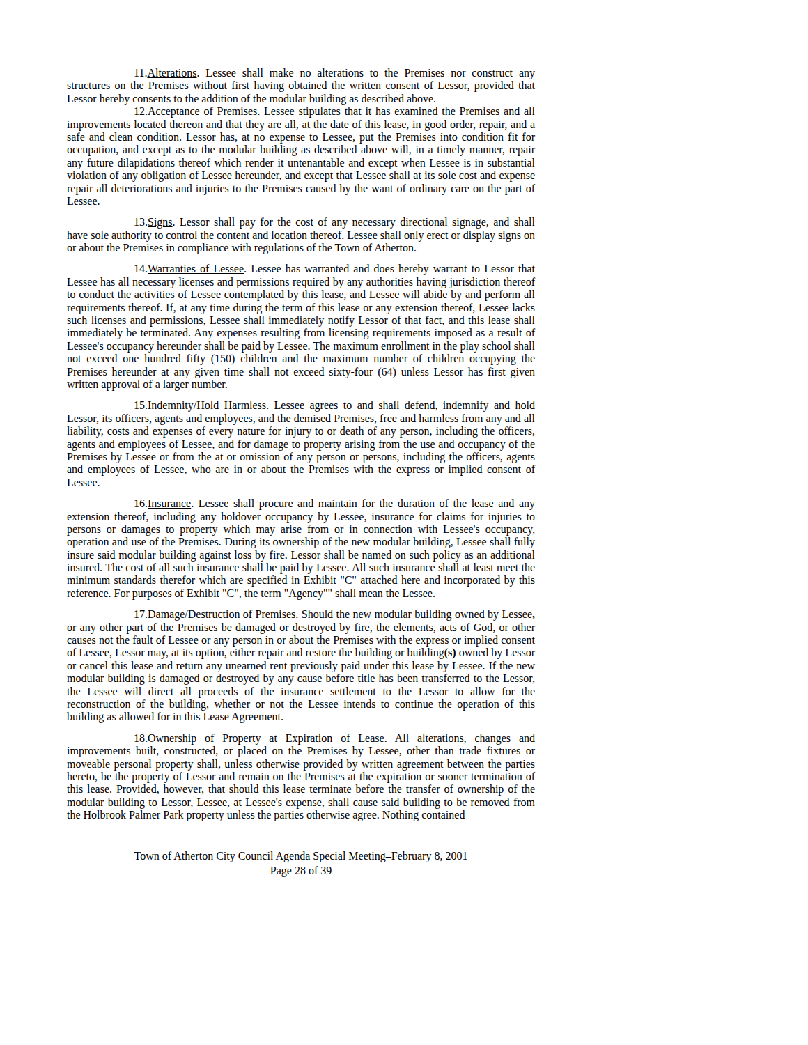11. Alterations. Lessee shall make no alterations to the Premises nor construct any structures on the Premises without first having obtained the written consent of Lessor, provided that Lessor hereby consents to the addition of the modular building as described above.
12. Acceptance of Premises. Lessee stipulates that it has examined the Premises and all improvements located thereon and that they are all, at the date of this lease, in good order, repair, and a safe and clean condition. Lessor has, at no expense to Lessee, put the Premises into condition fit for occupation, and except as to the modular building as described above will, in a timely manner, repair any future dilapidations thereof which render it untenantable and except when Lessee is in substantial violation of any obligation of Lessee hereunder, and except that Lessee shall at its sole cost and expense repair all deteriorations and injuries to the Premises caused by the want of ordinary care on the part of Lessee.
13. Signs. Lessor shall pay for the cost of any necessary directional signage, and shall have sole authority to control the content and location thereof. Lessee shall only erect or display signs on or about the Premises in compliance with regulations of the Town of Atherton.
14. Warranties of Lessee. Lessee has warranted and does hereby warrant to Lessor that Lessee has all necessary licenses and permissions required by any authorities having jurisdiction thereof to conduct the activities of Lessee contemplated by this lease, and Lessee will abide by and perform all requirements thereof. If, at any time during the term of this lease or any extension thereof, Lessee lacks such licenses and permissions, Lessee shall immediately notify Lessor of that fact, and this lease shall immediately be terminated. Any expenses resulting from licensing requirements imposed as a result of Lessee's occupancy hereunder shall be paid by Lessee. The maximum enrollment in the play school shall not exceed one hundred fifty (150) children and the maximum number of children occupying the Premises hereunder at any given time shall not exceed sixty-four (64) unless Lessor has first given written approval of a larger number.
15. Indemnity/Hold Harmless. Lessee agrees to and shall defend, indemnify and hold Lessor, its officers, agents and employees, and the demised Premises, free and harmless from any and all liability, costs and expenses of every nature for injury to or death of any person, including the officers, agents and employees of Lessee, and for damage to property arising from the use and occupancy of the Premises by Lessee or from the at or omission of any person or persons, including the officers, agents and employees of Lessee, who are in or about the Premises with the express or implied consent of Lessee.
16. Insurance. Lessee shall procure and maintain for the duration of the lease and any extension thereof, including any holdover occupancy by Lessee, insurance for claims for injuries to persons or damages to property which may arise from or in connection with Lessee's occupancy, operation and use of the Premises. During its ownership of the new modular building, Lessee shall fully insure said modular building against loss by fire. Lessor shall be named on such policy as an additional insured. The cost of all such insurance shall be paid by Lessee. All such insurance shall at least meet the minimum standards therefor which are specified in Exhibit "C" attached here and incorporated by this reference. For purposes of Exhibit "C", the term "Agency"" shall mean the Lessee.
17. Damage/Destruction of Premises. Should the new modular building owned by Lessee, or any other part of the Premises be damaged or destroyed by fire, the elements, acts of God, or other causes not the fault of Lessee or any person in or about the Premises with the express or implied consent of Lessee, Lessor may, at its option, either repair and restore the building or building(s) owned by Lessor or cancel this lease and return any unearned rent previously paid under this lease by Lessee. If the new modular building is damaged or destroyed by any cause before title has been transferred to the Lessor, the Lessee will direct all proceeds of the insurance settlement to the Lessor to allow for the reconstruction of the building, whether or not the Lessee intends to continue the operation of this building as allowed for in this Lease Agreement.
18. Ownership of Property at Expiration of Lease. All alterations, changes and improvements built, constructed, or placed on the Premises by Lessee, other than trade fixtures or moveable personal property shall, unless otherwise provided by written agreement between the parties hereto, be the property of Lessor and remain on the Premises at the expiration or sooner termination of this lease. Provided, however, that should this lease terminate before the transfer of ownership of the modular building to Lessor, Lessee, at Lessee's expense, shall cause said building to be removed from the Holbrook Palmer Park property unless the parties otherwise agree. Nothing contained
Town of Atherton City Council Agenda Special Meeting–February 8, 2001
Page 28 of 39